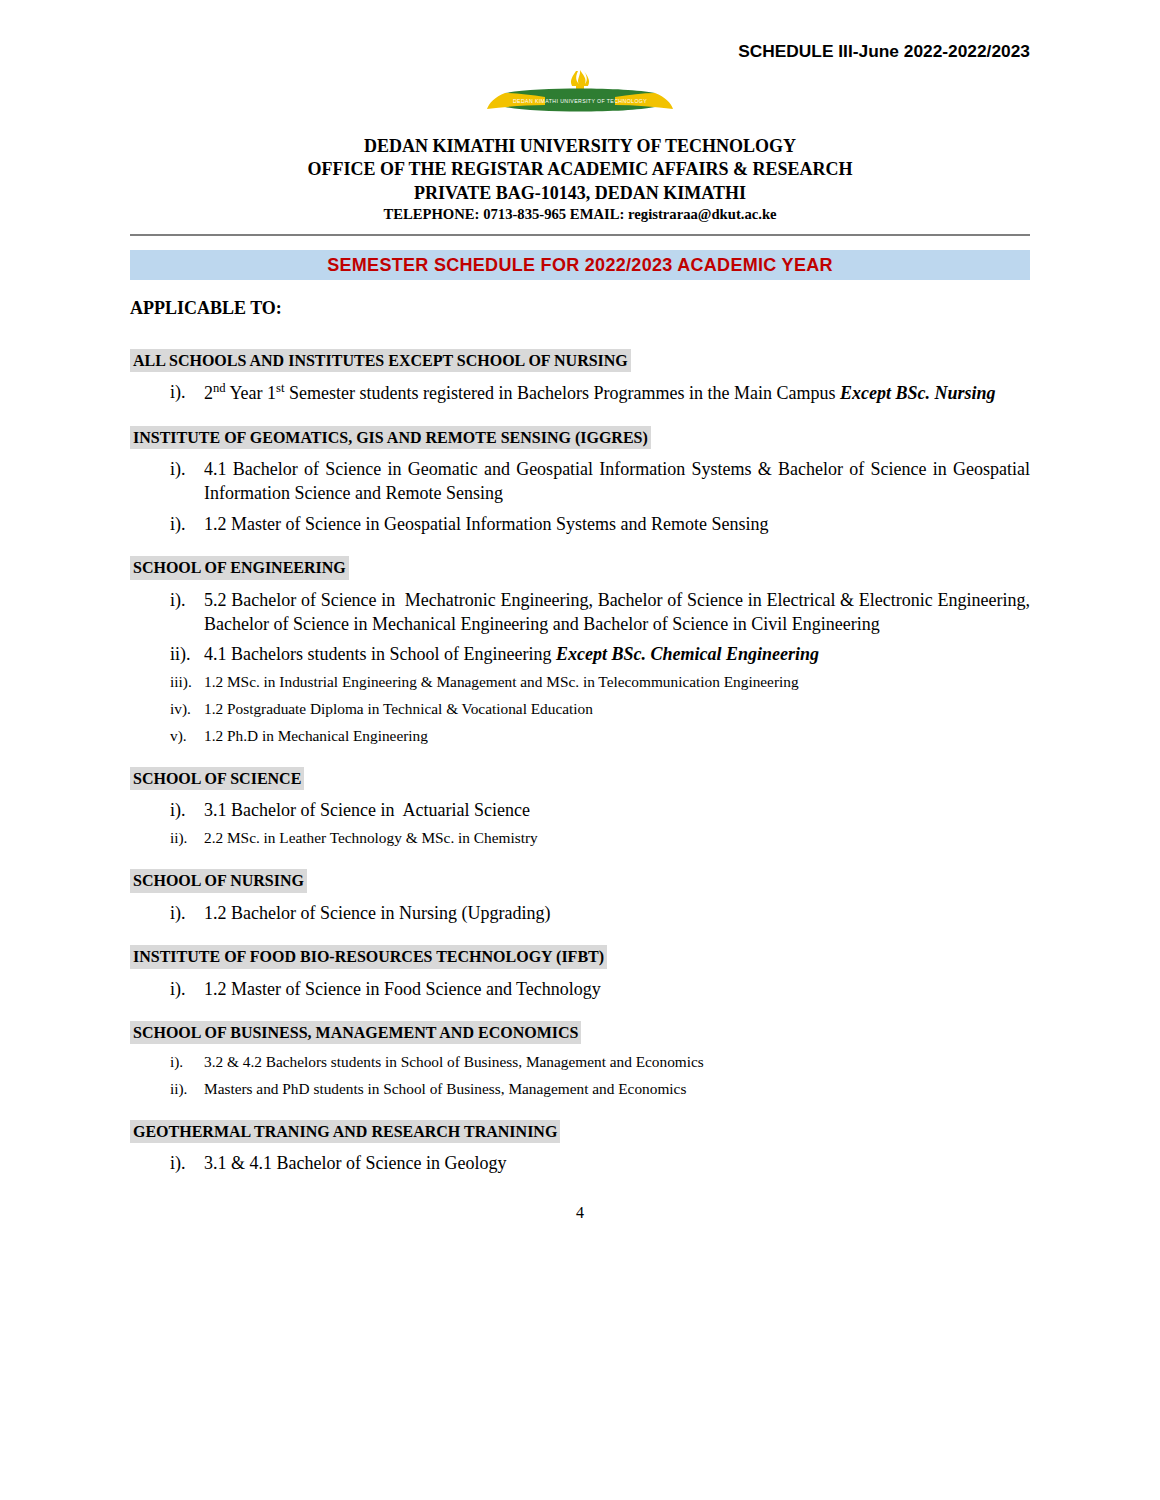SCHEDULE III-June 2022-2022/2023
DEDAN KIMATHI UNIVERSITY OF TECHNOLOGY
DEDAN KIMATHI UNIVERSITY OF TECHNOLOGY
OFFICE OF THE REGISTAR ACADEMIC AFFAIRS & RESEARCH
PRIVATE BAG-10143, DEDAN KIMATHI
TELEPHONE: 0713-835-965 EMAIL: registraraa@dkut.ac.ke
SEMESTER SCHEDULE FOR 2022/2023 ACADEMIC YEAR
APPLICABLE TO:
ALL SCHOOLS AND INSTITUTES EXCEPT SCHOOL OF NURSING
i). 2nd Year 1st Semester students registered in Bachelors Programmes in the Main Campus Except BSc. Nursing
INSTITUTE OF GEOMATICS, GIS AND REMOTE SENSING (IGGRES)
i). 4.1 Bachelor of Science in Geomatic and Geospatial Information Systems & Bachelor of Science in Geospatial Information Science and Remote Sensing
i). 1.2 Master of Science in Geospatial Information Systems and Remote Sensing
SCHOOL OF ENGINEERING
i). 5.2 Bachelor of Science in Mechatronic Engineering, Bachelor of Science in Electrical & Electronic Engineering, Bachelor of Science in Mechanical Engineering and Bachelor of Science in Civil Engineering
ii). 4.1 Bachelors students in School of Engineering Except BSc. Chemical Engineering
iii). 1.2 MSc. in Industrial Engineering & Management and MSc. in Telecommunication Engineering
iv). 1.2 Postgraduate Diploma in Technical & Vocational Education
v). 1.2 Ph.D in Mechanical Engineering
SCHOOL OF SCIENCE
i). 3.1 Bachelor of Science in Actuarial Science
ii). 2.2 MSc. in Leather Technology & MSc. in Chemistry
SCHOOL OF NURSING
i). 1.2 Bachelor of Science in Nursing (Upgrading)
INSTITUTE OF FOOD BIO-RESOURCES TECHNOLOGY (IFBT)
i). 1.2 Master of Science in Food Science and Technology
SCHOOL OF BUSINESS, MANAGEMENT AND ECONOMICS
i). 3.2 & 4.2 Bachelors students in School of Business, Management and Economics
ii). Masters and PhD students in School of Business, Management and Economics
GEOTHERMAL TRANING AND RESEARCH TRANINING
i). 3.1 & 4.1 Bachelor of Science in Geology
4